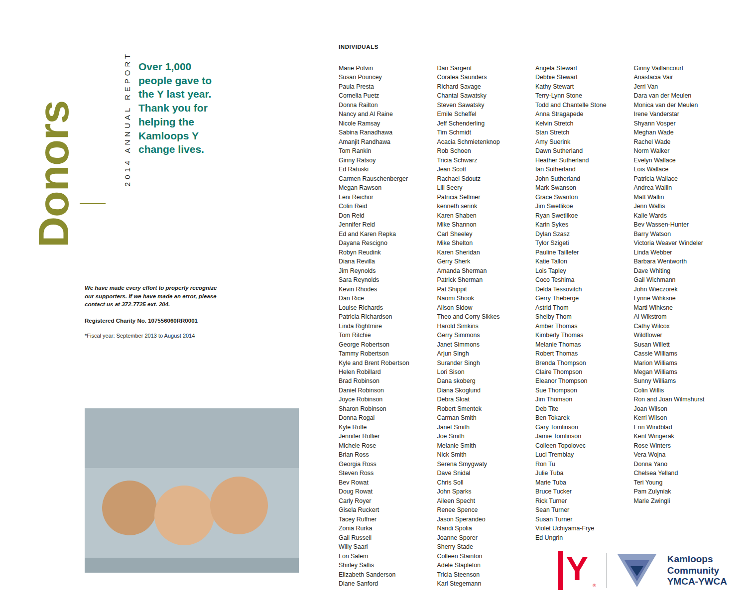Donors
2014 ANNUAL REPORT
Over 1,000 people gave to the Y last year. Thank you for helping the Kamloops Y change lives.
We have made every effort to properly recognize our supporters. If we have made an error, please contact us at 372-7725 ext. 204.
Registered Charity No. 107556060RR0001
*Fiscal year: September 2013 to August 2014
INDIVIDUALS
Marie Potvin
Susan Pouncey
Paula Presta
Cornelia Puetz
Donna Railton
Nancy and Al Raine
Nicole Ramsay
Sabina Ranadhawa
Amanjit Randhawa
Tom Rankin
Ginny Ratsoy
Ed Ratuski
Carmen Rauschenberger
Megan Rawson
Leni Reichor
Colin Reid
Don Reid
Jennifer Reid
Ed and Karen Repka
Dayana Rescigno
Robyn Reudink
Diana Revilla
Jim Reynolds
Sara Reynolds
Kevin Rhodes
Dan Rice
Louise Richards
Patricia Richardson
Linda Rightmire
Tom Ritchie
George Robertson
Tammy Robertson
Kyle and Brent Robertson
Helen Robillard
Brad Robinson
Daniel Robinson
Joyce Robinson
Sharon Robinson
Donna Rogal
Kyle Rolfe
Jennifer Rollier
Michele Rose
Brian Ross
Georgia Ross
Steven Ross
Bev Rowat
Doug Rowat
Carly Royer
Gisela Ruckert
Tacey Ruffner
Zonia Rurka
Gail Russell
Willy Saari
Lori Salem
Shirley Sallis
Elizabeth Sanderson
Diane Sanford
Dan Sargent
Coralea Saunders
Richard Savage
Chantal Sawatsky
Steven Sawatsky
Emile Scheffel
Jeff Schenderling
Tim Schmidt
Acacia Schmietenknop
Rob Schoen
Tricia Schwarz
Jean Scott
Rachael Sdoutz
Lili Seery
Patricia Sellmer
kenneth serink
Karen Shaben
Mike Shannon
Carl Sheeley
Mike Shelton
Karen Sheridan
Gerry Sherk
Amanda Sherman
Patrick Sherman
Pat Shippit
Naomi Shook
Alison Sidow
Theo and Corry Sikkes
Harold Simkins
Gerry Simmons
Janet Simmons
Arjun Singh
Surander Singh
Lori Sison
Dana skoberg
Diana Skoglund
Debra Sloat
Robert Smentek
Carman Smith
Janet Smith
Joe Smith
Melanie Smith
Nick Smith
Serena Smygwaty
Dave Snidal
Chris Soll
John Sparks
Aileen Specht
Renee Spence
Jason Sperandeo
Nandi Spolia
Joanne Sporer
Sherry Stade
Colleen Stainton
Adele Stapleton
Tricia Steenson
Karl Stegemann
Angela Stewart
Debbie Stewart
Kathy Stewart
Terry-Lynn Stone
Todd and Chantelle Stone
Anna Stragapede
Kelvin Stretch
Stan Stretch
Amy Suerink
Dawn Sutherland
Heather Sutherland
Ian Sutherland
John Sutherland
Mark Swanson
Grace Swanton
Jim Swetlikoe
Ryan Swetlikoe
Karin Sykes
Dylan Szasz
Tylor Szigeti
Pauline Taillefer
Katie Tallon
Lois Tapley
Coco Teshima
Delda Tessovitch
Gerry Theberge
Astrid Thom
Shelby Thom
Amber Thomas
Kimberly Thomas
Melanie Thomas
Robert Thomas
Brenda Thompson
Claire Thompson
Eleanor Thompson
Sue Thompson
Jim Thomson
Deb Tite
Ben Tokarek
Gary Tomlinson
Jamie Tomlinson
Colleen Topolovec
Luci Tremblay
Ron Tu
Julie Tuba
Marie Tuba
Bruce Tucker
Rick Turner
Sean Turner
Susan Turner
Violet Uchiyama-Frye
Ed Ungrin
Ginny Vaillancourt
Anastacia Vair
Jerri Van
Dara van der Meulen
Monica van der Meulen
Irene Vanderstar
Shyann Vosper
Meghan Wade
Rachel Wade
Norm Walker
Evelyn Wallace
Lois Wallace
Patricia Wallace
Andrea Wallin
Matt Wallin
Jenn Wallis
Kalie Wards
Bev Wassen-Hunter
Barry Watson
Victoria Weaver Windeler
Linda Webber
Barbara Wentworth
Dave Whiting
Gail Wichmann
John Wieczorek
Lynne Wihksne
Marti Wihksne
Al Wikstrom
Cathy Wilcox
Wildflower
Susan Willett
Cassie Williams
Marion Williams
Megan Williams
Sunny Williams
Colin Willis
Ron and Joan Wilmshurst
Joan Wilson
Kerri Wilson
Erin Windblad
Kent Wingerak
Rose Winters
Vera Wojna
Donna Yano
Chelsea Yelland
Teri Young
Pam Zulyniak
Marie Zwingli
Y
®
Kamloops
Community
YMCA-YWCA